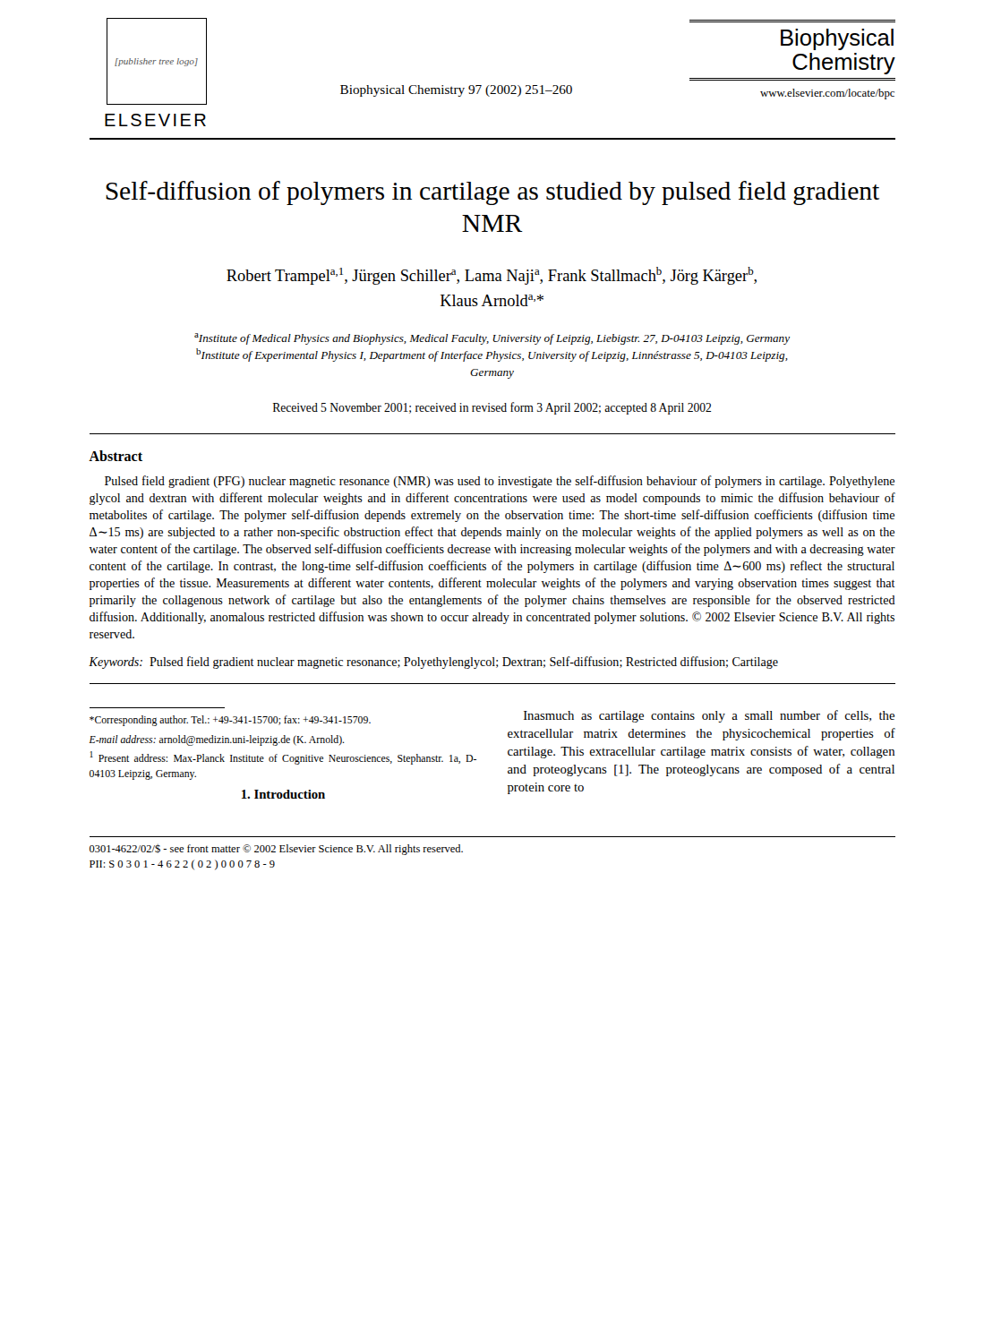[publisher tree logo]
ELSEVIER
Biophysical Chemistry 97 (2002) 251–260
Biophysical
Chemistry
www.elsevier.com/locate/bpc
Self-diffusion of polymers in cartilage as studied by pulsed field gradient NMR
Robert Trampela,1, Jürgen Schillera, Lama Najia, Frank Stallmachb, Jörg Kärgerb,
Klaus Arnolda,*
aInstitute of Medical Physics and Biophysics, Medical Faculty, University of Leipzig, Liebigstr. 27, D-04103 Leipzig, Germany
bInstitute of Experimental Physics I, Department of Interface Physics, University of Leipzig, Linnéstrasse 5, D-04103 Leipzig,
Germany
Received 5 November 2001; received in revised form 3 April 2002; accepted 8 April 2002
Abstract
Pulsed field gradient (PFG) nuclear magnetic resonance (NMR) was used to investigate the self-diffusion behaviour of polymers in cartilage. Polyethylene glycol and dextran with different molecular weights and in different concentrations were used as model compounds to mimic the diffusion behaviour of metabolites of cartilage. The polymer self-diffusion depends extremely on the observation time: The short-time self-diffusion coefficients (diffusion time Δ∼15 ms) are subjected to a rather non-specific obstruction effect that depends mainly on the molecular weights of the applied polymers as well as on the water content of the cartilage. The observed self-diffusion coefficients decrease with increasing molecular weights of the polymers and with a decreasing water content of the cartilage. In contrast, the long-time self-diffusion coefficients of the polymers in cartilage (diffusion time Δ∼600 ms) reflect the structural properties of the tissue. Measurements at different water contents, different molecular weights of the polymers and varying observation times suggest that primarily the collagenous network of cartilage but also the entanglements of the polymer chains themselves are responsible for the observed restricted diffusion. Additionally, anomalous restricted diffusion was shown to occur already in concentrated polymer solutions. © 2002 Elsevier Science B.V. All rights reserved.
Keywords: Pulsed field gradient nuclear magnetic resonance; Polyethylenglycol; Dextran; Self-diffusion; Restricted diffusion; Cartilage
*Corresponding author. Tel.: +49-341-15700; fax: +49-341-15709.
E-mail address: arnold@medizin.uni-leipzig.de (K. Arnold).
1 Present address: Max-Planck Institute of Cognitive Neurosciences, Stephanstr. 1a, D-04103 Leipzig, Germany.
1. Introduction
Inasmuch as cartilage contains only a small number of cells, the extracellular matrix determines the physicochemical properties of cartilage. This extracellular cartilage matrix consists of water, collagen and proteoglycans [1]. The proteoglycans are composed of a central protein core to
0301-4622/02/$ - see front matter © 2002 Elsevier Science B.V. All rights reserved.
PII: S 0 3 0 1 - 4 6 2 2 ( 0 2 ) 0 0 0 7 8 - 9